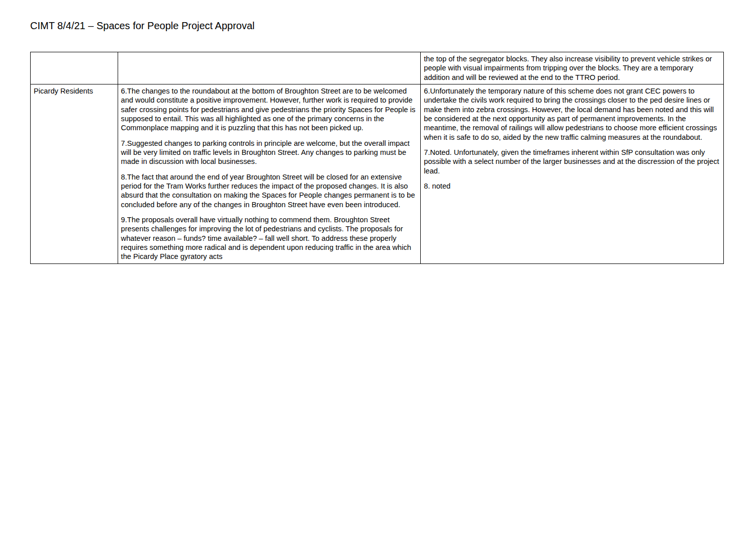CIMT 8/4/21 – Spaces for People Project Approval
| | | the top of the segregator blocks. They also increase visibility to prevent vehicle strikes or people with visual impairments from tripping over the blocks. They are a temporary addition and will be reviewed at the end to the TTRO period. |
| Picardy Residents | 6.The changes to the roundabout at the bottom of Broughton Street are to be welcomed and would constitute a positive improvement. However, further work is required to provide safer crossing points for pedestrians and give pedestrians the priority Spaces for People is supposed to entail. This was all highlighted as one of the primary concerns in the Commonplace mapping and it is puzzling that this has not been picked up. 7.Suggested changes to parking controls in principle are welcome, but the overall impact will be very limited on traffic levels in Broughton Street. Any changes to parking must be made in discussion with local businesses. 8.The fact that around the end of year Broughton Street will be closed for an extensive period for the Tram Works further reduces the impact of the proposed changes. It is also absurd that the consultation on making the Spaces for People changes permanent is to be concluded before any of the changes in Broughton Street have even been introduced. 9.The proposals overall have virtually nothing to commend them. Broughton Street presents challenges for improving the lot of pedestrians and cyclists. The proposals for whatever reason – funds? time available? – fall well short. To address these properly requires something more radical and is dependent upon reducing traffic in the area which the Picardy Place gyratory acts | 6.Unfortunately the temporary nature of this scheme does not grant CEC powers to undertake the civils work required to bring the crossings closer to the ped desire lines or make them into zebra crossings. However, the local demand has been noted and this will be considered at the next opportunity as part of permanent improvements. In the meantime, the removal of railings will allow pedestrians to choose more efficient crossings when it is safe to do so, aided by the new traffic calming measures at the roundabout. 7.Noted. Unfortunately, given the timeframes inherent within SfP consultation was only possible with a select number of the larger businesses and at the discression of the project lead. 8. noted |